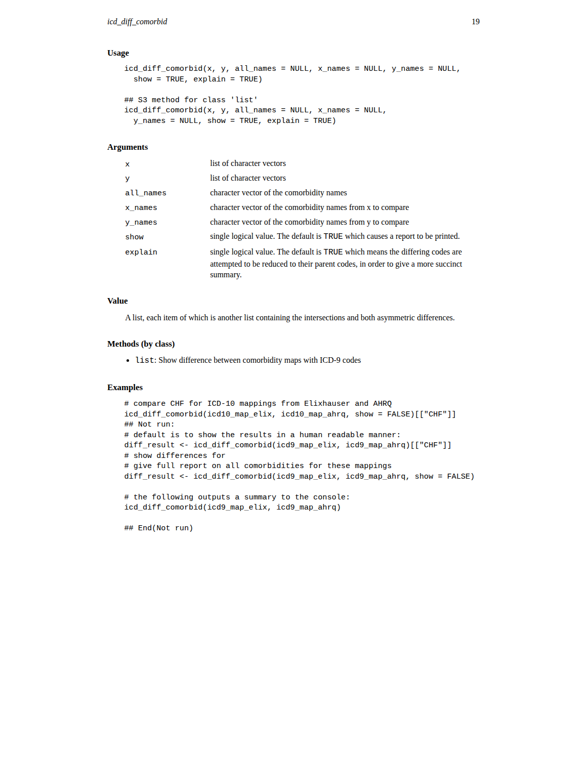icd_diff_comorbid 19
Usage
icd_diff_comorbid(x, y, all_names = NULL, x_names = NULL, y_names = NULL,
  show = TRUE, explain = TRUE)

## S3 method for class 'list'
icd_diff_comorbid(x, y, all_names = NULL, x_names = NULL,
  y_names = NULL, show = TRUE, explain = TRUE)
Arguments
x
list of character vectors
y
list of character vectors
all_names
character vector of the comorbidity names
x_names
character vector of the comorbidity names from x to compare
y_names
character vector of the comorbidity names from y to compare
show
single logical value. The default is TRUE which causes a report to be printed.
explain
single logical value. The default is TRUE which means the differing codes are attempted to be reduced to their parent codes, in order to give a more succinct summary.
Value
A list, each item of which is another list containing the intersections and both asymmetric differences.
Methods (by class)
list: Show difference between comorbidity maps with ICD-9 codes
Examples
# compare CHF for ICD-10 mappings from Elixhauser and AHRQ
icd_diff_comorbid(icd10_map_elix, icd10_map_ahrq, show = FALSE)[["CHF"]]
## Not run:
# default is to show the results in a human readable manner:
diff_result <- icd_diff_comorbid(icd9_map_elix, icd9_map_ahrq)[["CHF"]]
# show differences for
# give full report on all comorbidities for these mappings
diff_result <- icd_diff_comorbid(icd9_map_elix, icd9_map_ahrq, show = FALSE)

# the following outputs a summary to the console:
icd_diff_comorbid(icd9_map_elix, icd9_map_ahrq)

## End(Not run)